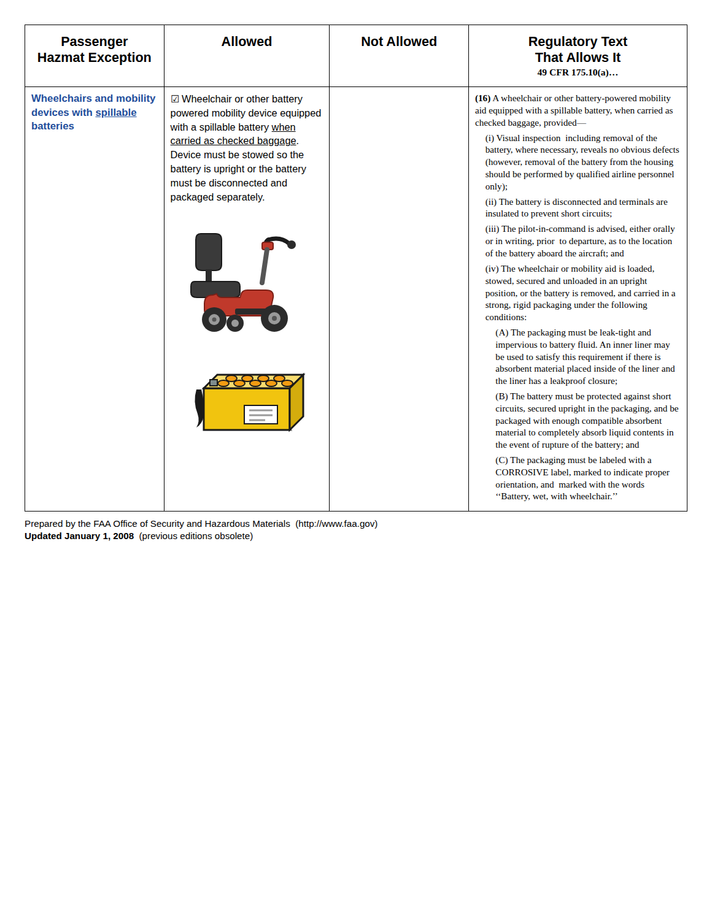| Passenger Hazmat Exception | Allowed | Not Allowed | Regulatory Text That Allows It 49 CFR 175.10(a)… |
| --- | --- | --- | --- |
| Wheelchairs and mobility devices with spillable batteries | ☑ Wheelchair or other battery powered mobility device equipped with a spillable battery when carried as checked baggage . Device must be stowed so the battery is upright or the battery must be disconnected and packaged separately. | | (16) A wheelchair or other battery-powered mobility aid equipped with a spillable battery, when carried as checked baggage, provided— (i) Visual inspection including removal of the battery, where necessary, reveals no obvious defects (however, removal of the battery from the housing should be performed by qualified airline personnel only); (ii) The battery is disconnected and terminals are insulated to prevent short circuits; (iii) The pilot-in-command is advised, either orally or in writing, prior to departure, as to the location of the battery aboard the aircraft; and (iv) The wheelchair or mobility aid is loaded, stowed, secured and unloaded in an upright position, or the battery is removed, and carried in a strong, rigid packaging under the following conditions: (A) The packaging must be leak-tight and impervious to battery fluid. An inner liner may be used to satisfy this requirement if there is absorbent material placed inside of the liner and the liner has a leakproof closure; (B) The battery must be protected against short circuits, secured upright in the packaging, and be packaged with enough compatible absorbent material to completely absorb liquid contents in the event of rupture of the battery; and (C) The packaging must be labeled with a CORROSIVE label, marked to indicate proper orientation, and marked with the words ‘‘Battery, wet, with wheelchair.’’ |
Prepared by the FAA Office of Security and Hazardous Materials (http://www.faa.gov)
Updated January 1, 2008 (previous editions obsolete)